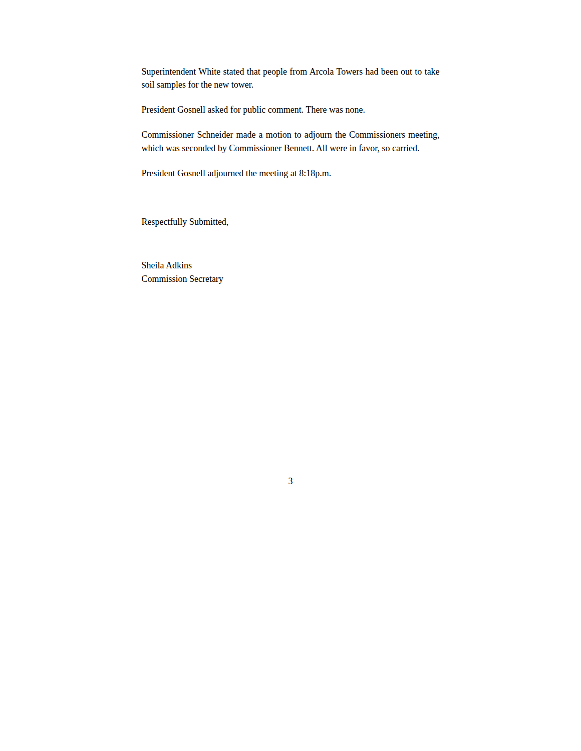Superintendent White stated that people from Arcola Towers had been out to take soil samples for the new tower.
President Gosnell asked for public comment. There was none.
Commissioner Schneider made a motion to adjourn the Commissioners meeting, which was seconded by Commissioner Bennett. All were in favor, so carried.
President Gosnell adjourned the meeting at 8:18p.m.
Respectfully Submitted,
Sheila Adkins
Commission Secretary
3